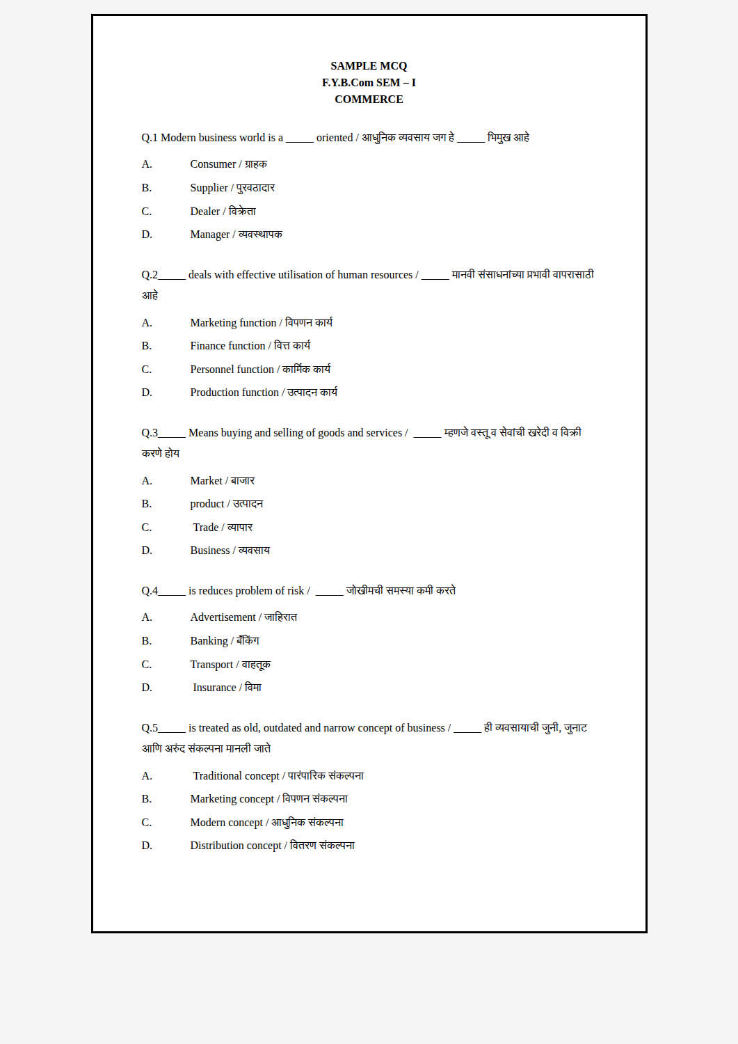SAMPLE MCQ
F.Y.B.Com SEM – I
COMMERCE
Q.1 Modern business world is a _____ oriented / आधुनिक व्यवसाय जग हे _____ भिमुख आहे
A. Consumer / ग्राहक
B. Supplier / पुरवठादार
C. Dealer / विक्रेता
D. Manager / व्यवस्थापक
Q.2_____ deals with effective utilisation of human resources / _____ मानवी संसाधनांच्या प्रभावी वापरासाठी आहे
A. Marketing function / विपणन कार्य
B. Finance function / वित्त कार्य
C. Personnel function / कार्मिक कार्य
D. Production function / उत्पादन कार्य
Q.3_____ Means buying and selling of goods and services / _____ म्हणजे वस्तू व सेवांची खरेदी व विक्री करणे होय
A. Market / बाजार
B. product / उत्पादन
C. Trade / व्यापार
D. Business / व्यवसाय
Q.4_____ is reduces problem of risk / _____ जोखीमची समस्या कमी करते
A. Advertisement / जाहिरात
B. Banking / बँकिंग
C. Transport / वाहतूक
D. Insurance / विमा
Q.5_____ is treated as old, outdated and narrow concept of business / _____ ही व्यवसायाची जुनी, जुनाट आणि अरुंद संकल्पना मानली जाते
A. Traditional concept / पारंपारिक संकल्पना
B. Marketing concept / विपणन संकल्पना
C. Modern concept / आधुनिक संकल्पना
D. Distribution concept / वितरण संकल्पना